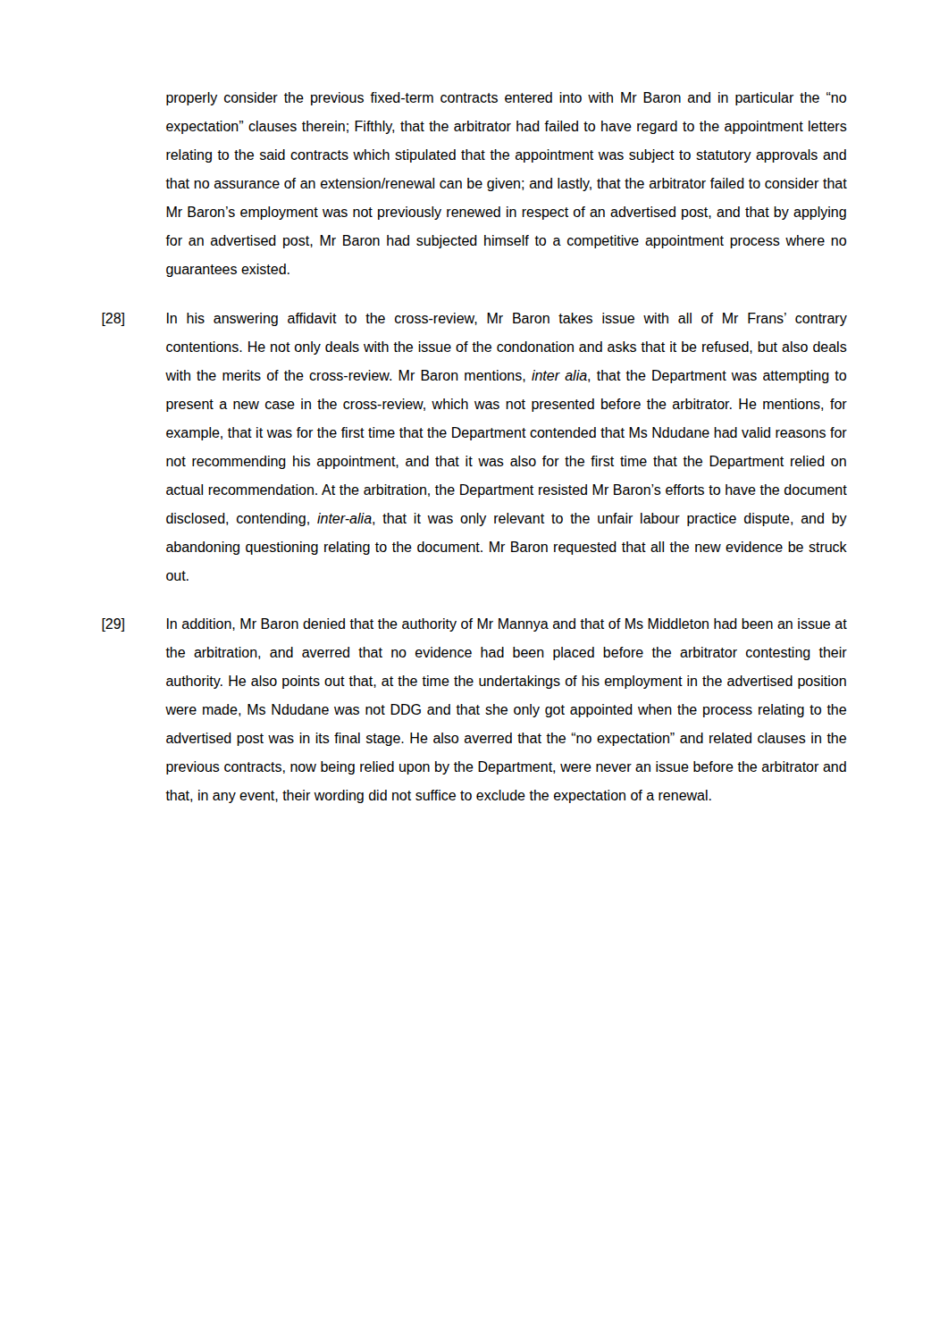properly consider the previous fixed-term contracts entered into with Mr Baron and in particular the “no expectation” clauses therein; Fifthly, that the arbitrator had failed to have regard to the appointment letters relating to the said contracts which stipulated that the appointment was subject to statutory approvals and that no assurance of an extension/renewal can be given; and lastly, that the arbitrator failed to consider that Mr Baron’s employment was not previously renewed in respect of an advertised post, and that by applying for an advertised post, Mr Baron had subjected himself to a competitive appointment process where no guarantees existed.
[28] In his answering affidavit to the cross-review, Mr Baron takes issue with all of Mr Frans’ contrary contentions. He not only deals with the issue of the condonation and asks that it be refused, but also deals with the merits of the cross-review. Mr Baron mentions, inter alia, that the Department was attempting to present a new case in the cross-review, which was not presented before the arbitrator. He mentions, for example, that it was for the first time that the Department contended that Ms Ndudane had valid reasons for not recommending his appointment, and that it was also for the first time that the Department relied on actual recommendation. At the arbitration, the Department resisted Mr Baron’s efforts to have the document disclosed, contending, inter-alia, that it was only relevant to the unfair labour practice dispute, and by abandoning questioning relating to the document. Mr Baron requested that all the new evidence be struck out.
[29] In addition, Mr Baron denied that the authority of Mr Mannya and that of Ms Middleton had been an issue at the arbitration, and averred that no evidence had been placed before the arbitrator contesting their authority. He also points out that, at the time the undertakings of his employment in the advertised position were made, Ms Ndudane was not DDG and that she only got appointed when the process relating to the advertised post was in its final stage. He also averred that the “no expectation” and related clauses in the previous contracts, now being relied upon by the Department, were never an issue before the arbitrator and that, in any event, their wording did not suffice to exclude the expectation of a renewal.